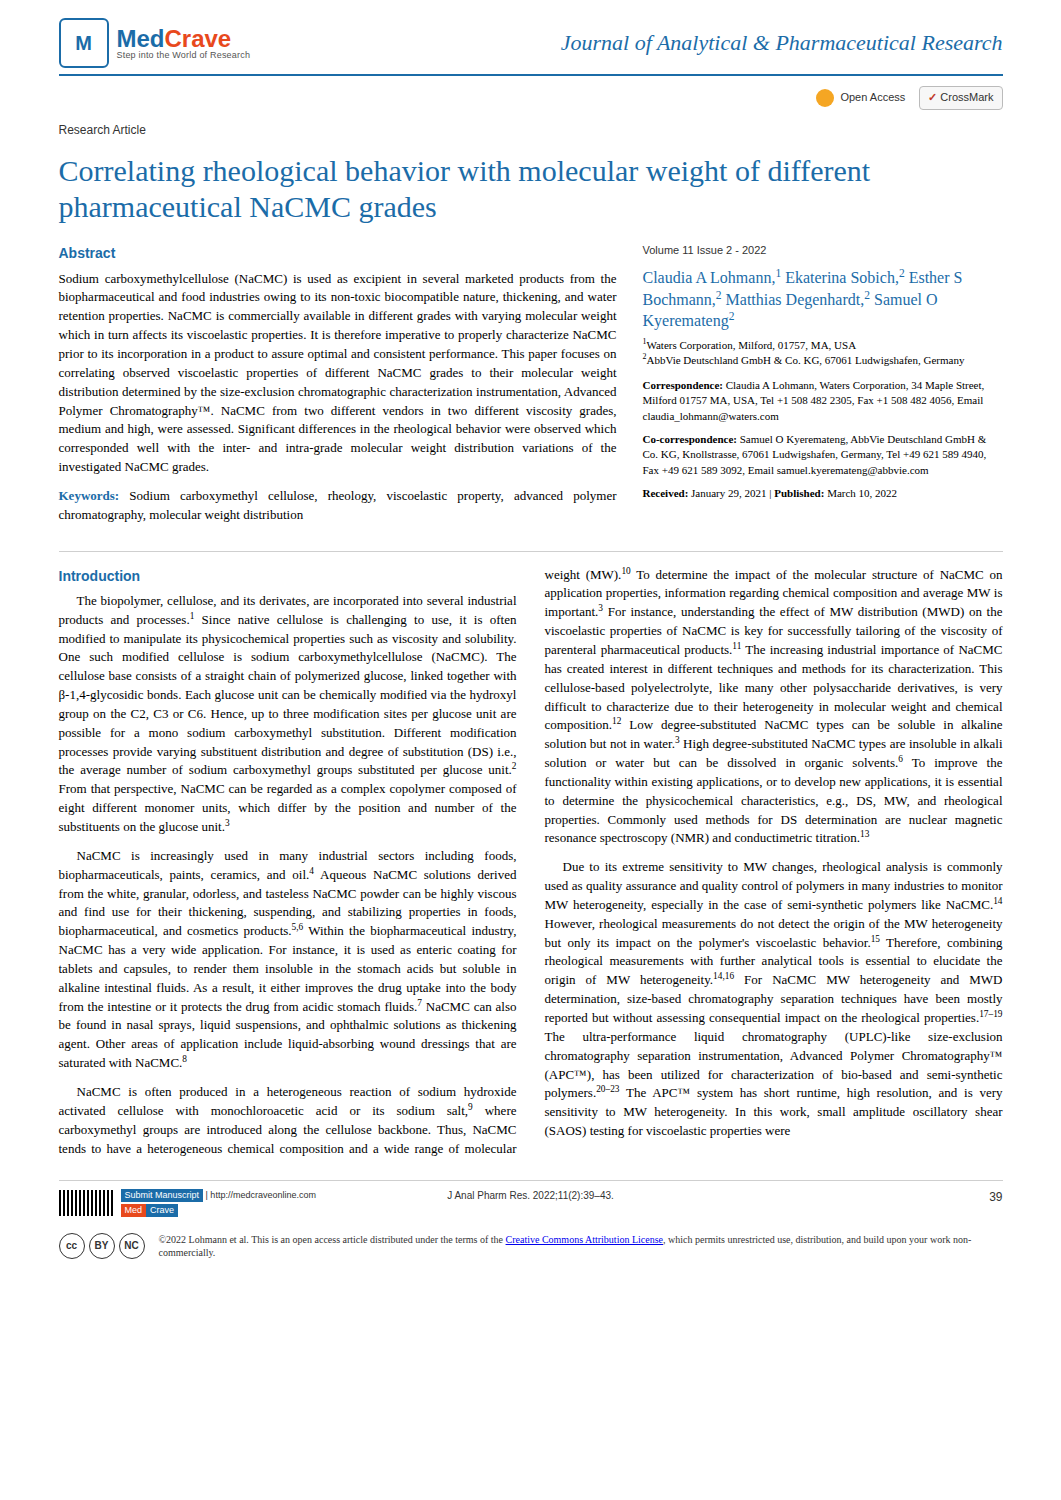M
MedCrave
Step into the World of Research
Journal of Analytical & Pharmaceutical Research
Open Access
✓ CrossMark
Research Article
Correlating rheological behavior with molecular weight of different pharmaceutical NaCMC grades
Abstract
Sodium carboxymethylcellulose (NaCMC) is used as excipient in several marketed products from the biopharmaceutical and food industries owing to its non-toxic biocompatible nature, thickening, and water retention properties. NaCMC is commercially available in different grades with varying molecular weight which in turn affects its viscoelastic properties. It is therefore imperative to properly characterize NaCMC prior to its incorporation in a product to assure optimal and consistent performance. This paper focuses on correlating observed viscoelastic properties of different NaCMC grades to their molecular weight distribution determined by the size-exclusion chromatographic characterization instrumentation, Advanced Polymer Chromatography™. NaCMC from two different vendors in two different viscosity grades, medium and high, were assessed. Significant differences in the rheological behavior were observed which corresponded well with the inter- and intra-grade molecular weight distribution variations of the investigated NaCMC grades.
Keywords: Sodium carboxymethyl cellulose, rheology, viscoelastic property, advanced polymer chromatography, molecular weight distribution
Volume 11 Issue 2 - 2022
Claudia A Lohmann,1 Ekaterina Sobich,2 Esther S Bochmann,2 Matthias Degenhardt,2 Samuel O Kyeremateng2
1Waters Corporation, Milford, 01757, MA, USA
2AbbVie Deutschland GmbH & Co. KG, 67061 Ludwigshafen, Germany
Correspondence: Claudia A Lohmann, Waters Corporation, 34 Maple Street, Milford 01757 MA, USA, Tel +1 508 482 2305, Fax +1 508 482 4056, Email claudia_lohmann@waters.com
Co-correspondence: Samuel O Kyeremateng, AbbVie Deutschland GmbH & Co. KG, Knollstrasse, 67061 Ludwigshafen, Germany, Tel +49 621 589 4940, Fax +49 621 589 3092, Email samuel.kyeremateng@abbvie.com
Received: January 29, 2021 | Published: March 10, 2022
Introduction
The biopolymer, cellulose, and its derivates, are incorporated into several industrial products and processes.1 Since native cellulose is challenging to use, it is often modified to manipulate its physicochemical properties such as viscosity and solubility. One such modified cellulose is sodium carboxymethylcellulose (NaCMC). The cellulose base consists of a straight chain of polymerized glucose, linked together with β-1,4-glycosidic bonds. Each glucose unit can be chemically modified via the hydroxyl group on the C2, C3 or C6. Hence, up to three modification sites per glucose unit are possible for a mono sodium carboxymethyl substitution. Different modification processes provide varying substituent distribution and degree of substitution (DS) i.e., the average number of sodium carboxymethyl groups substituted per glucose unit.2 From that perspective, NaCMC can be regarded as a complex copolymer composed of eight different monomer units, which differ by the position and number of the substituents on the glucose unit.3
NaCMC is increasingly used in many industrial sectors including foods, biopharmaceuticals, paints, ceramics, and oil.4 Aqueous NaCMC solutions derived from the white, granular, odorless, and tasteless NaCMC powder can be highly viscous and find use for their thickening, suspending, and stabilizing properties in foods, biopharmaceutical, and cosmetics products.5,6 Within the biopharmaceutical industry, NaCMC has a very wide application. For instance, it is used as enteric coating for tablets and capsules, to render them insoluble in the stomach acids but soluble in alkaline intestinal fluids. As a result, it either improves the drug uptake into the body from the intestine or it protects the drug from acidic stomach fluids.7 NaCMC can also be found in nasal sprays, liquid suspensions, and ophthalmic solutions as thickening agent. Other areas of application include liquid-absorbing wound dressings that are saturated with NaCMC.8
NaCMC is often produced in a heterogeneous reaction of sodium hydroxide activated cellulose with monochloroacetic acid or its sodium salt,9 where carboxymethyl groups are introduced along the cellulose backbone. Thus, NaCMC tends to have a heterogeneous chemical composition and a wide range of molecular weight (MW).10 To determine the impact of the molecular structure of NaCMC on application properties, information regarding chemical composition and average MW is important.3 For instance, understanding the effect of MW distribution (MWD) on the viscoelastic properties of NaCMC is key for successfully tailoring of the viscosity of parenteral pharmaceutical products.11 The increasing industrial importance of NaCMC has created interest in different techniques and methods for its characterization. This cellulose-based polyelectrolyte, like many other polysaccharide derivatives, is very difficult to characterize due to their heterogeneity in molecular weight and chemical composition.12 Low degree-substituted NaCMC types can be soluble in alkaline solution but not in water.3 High degree-substituted NaCMC types are insoluble in alkali solution or water but can be dissolved in organic solvents.6 To improve the functionality within existing applications, or to develop new applications, it is essential to determine the physicochemical characteristics, e.g., DS, MW, and rheological properties. Commonly used methods for DS determination are nuclear magnetic resonance spectroscopy (NMR) and conductimetric titration.13
Due to its extreme sensitivity to MW changes, rheological analysis is commonly used as quality assurance and quality control of polymers in many industries to monitor MW heterogeneity, especially in the case of semi-synthetic polymers like NaCMC.14 However, rheological measurements do not detect the origin of the MW heterogeneity but only its impact on the polymer's viscoelastic behavior.15 Therefore, combining rheological measurements with further analytical tools is essential to elucidate the origin of MW heterogeneity.14,16 For NaCMC MW heterogeneity and MWD determination, size-based chromatography separation techniques have been mostly reported but without assessing consequential impact on the rheological properties.17–19 The ultra-performance liquid chromatography (UPLC)-like size-exclusion chromatography separation instrumentation, Advanced Polymer Chromatography™ (APC™), has been utilized for characterization of bio-based and semi-synthetic polymers.20–23 The APC™ system has short runtime, high resolution, and is very sensitivity to MW heterogeneity. In this work, small amplitude oscillatory shear (SAOS) testing for viscoelastic properties were
Submit Manuscript | http://medcraveonline.com
Med Crave
J Anal Pharm Res. 2022;11(2):39–43.
39
cc
BY
NC
©2022 Lohmann et al. This is an open access article distributed under the terms of the Creative Commons Attribution License, which permits unrestricted use, distribution, and build upon your work non-commercially.